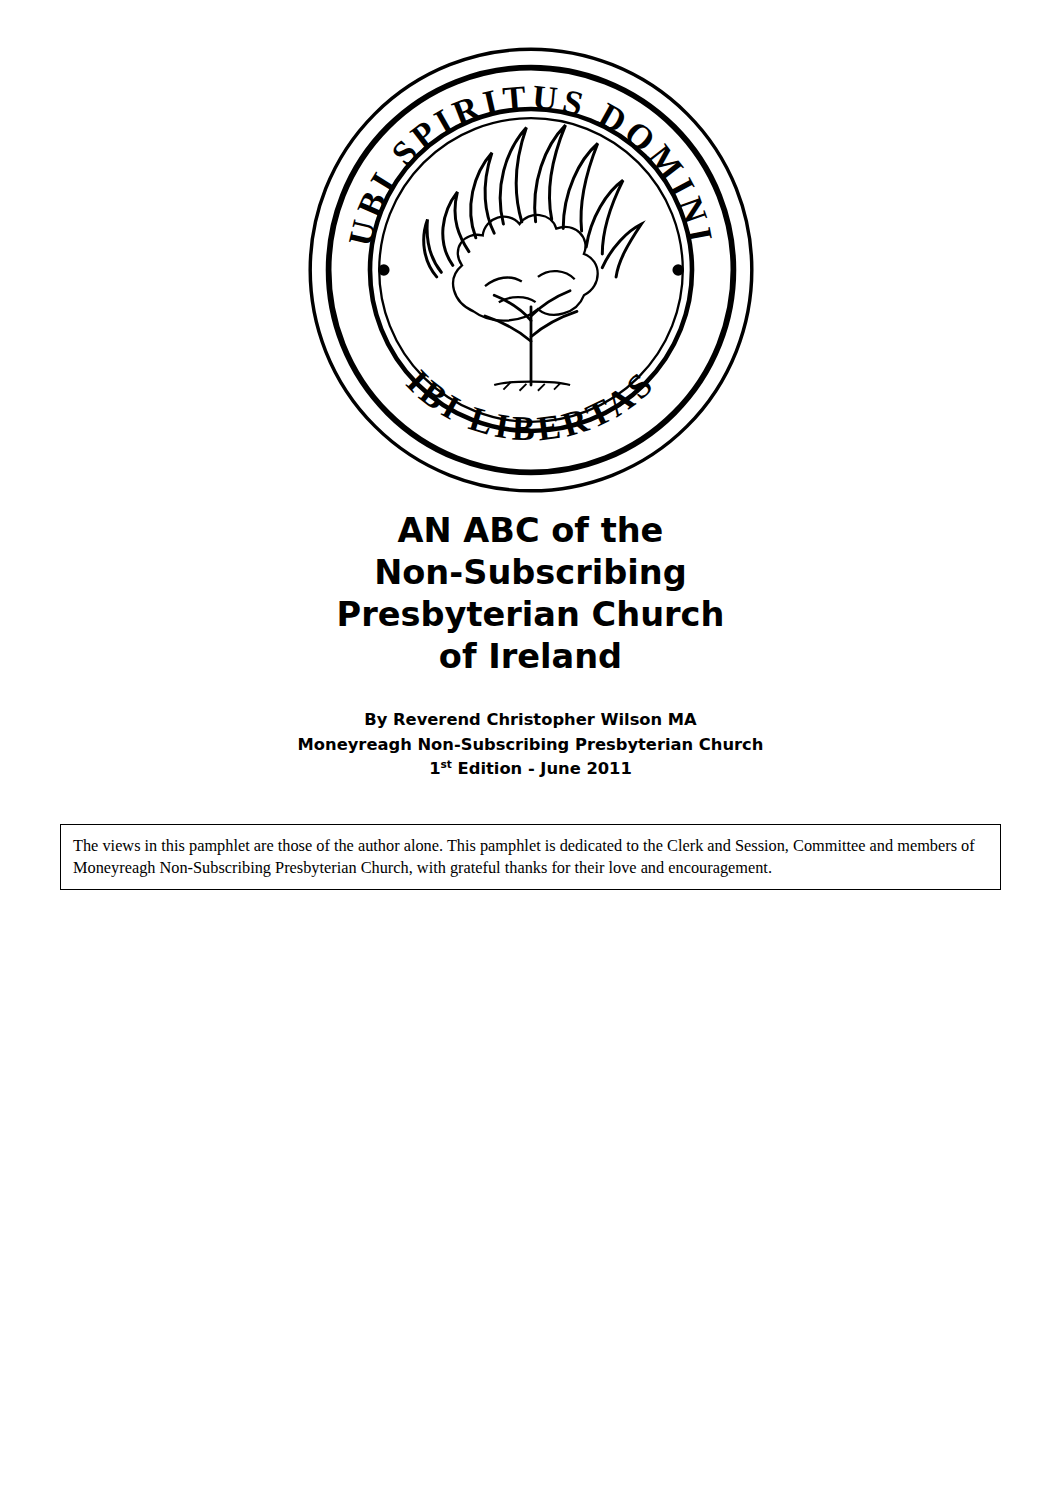UBI SPIRITUS DOMINI IBI LIBERTAS
AN ABC of the
Non-Subscribing
Presbyterian Church
of Ireland
By Reverend Christopher Wilson MA
Moneyreagh Non-Subscribing Presbyterian Church
1st Edition - June 2011
The views in this pamphlet are those of the author alone. This pamphlet is dedicated to the Clerk and Session, Committee and members of Moneyreagh Non-Subscribing Presbyterian Church, with grateful thanks for their love and encouragement.